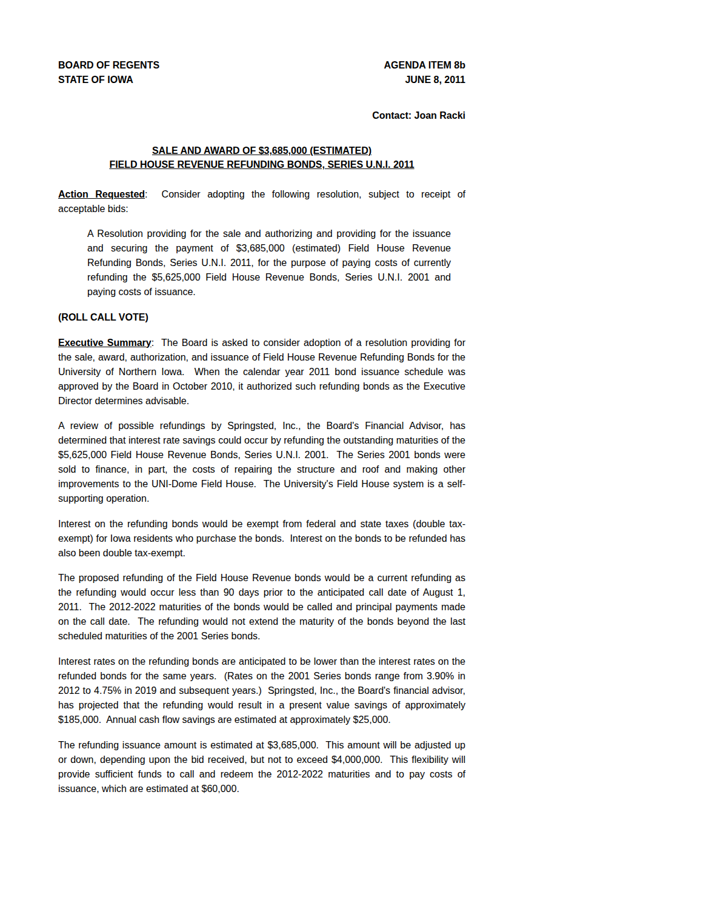BOARD OF REGENTS
STATE OF IOWA
AGENDA ITEM 8b
JUNE 8, 2011
Contact: Joan Racki
SALE AND AWARD OF $3,685,000 (ESTIMATED)
FIELD HOUSE REVENUE REFUNDING BONDS, SERIES U.N.I. 2011
Action Requested: Consider adopting the following resolution, subject to receipt of acceptable bids:
A Resolution providing for the sale and authorizing and providing for the issuance and securing the payment of $3,685,000 (estimated) Field House Revenue Refunding Bonds, Series U.N.I. 2011, for the purpose of paying costs of currently refunding the $5,625,000 Field House Revenue Bonds, Series U.N.I. 2001 and paying costs of issuance.
(ROLL CALL VOTE)
Executive Summary: The Board is asked to consider adoption of a resolution providing for the sale, award, authorization, and issuance of Field House Revenue Refunding Bonds for the University of Northern Iowa. When the calendar year 2011 bond issuance schedule was approved by the Board in October 2010, it authorized such refunding bonds as the Executive Director determines advisable.
A review of possible refundings by Springsted, Inc., the Board's Financial Advisor, has determined that interest rate savings could occur by refunding the outstanding maturities of the $5,625,000 Field House Revenue Bonds, Series U.N.I. 2001. The Series 2001 bonds were sold to finance, in part, the costs of repairing the structure and roof and making other improvements to the UNI-Dome Field House. The University's Field House system is a self-supporting operation.
Interest on the refunding bonds would be exempt from federal and state taxes (double tax-exempt) for Iowa residents who purchase the bonds. Interest on the bonds to be refunded has also been double tax-exempt.
The proposed refunding of the Field House Revenue bonds would be a current refunding as the refunding would occur less than 90 days prior to the anticipated call date of August 1, 2011. The 2012-2022 maturities of the bonds would be called and principal payments made on the call date. The refunding would not extend the maturity of the bonds beyond the last scheduled maturities of the 2001 Series bonds.
Interest rates on the refunding bonds are anticipated to be lower than the interest rates on the refunded bonds for the same years. (Rates on the 2001 Series bonds range from 3.90% in 2012 to 4.75% in 2019 and subsequent years.) Springsted, Inc., the Board's financial advisor, has projected that the refunding would result in a present value savings of approximately $185,000. Annual cash flow savings are estimated at approximately $25,000.
The refunding issuance amount is estimated at $3,685,000. This amount will be adjusted up or down, depending upon the bid received, but not to exceed $4,000,000. This flexibility will provide sufficient funds to call and redeem the 2012-2022 maturities and to pay costs of issuance, which are estimated at $60,000.